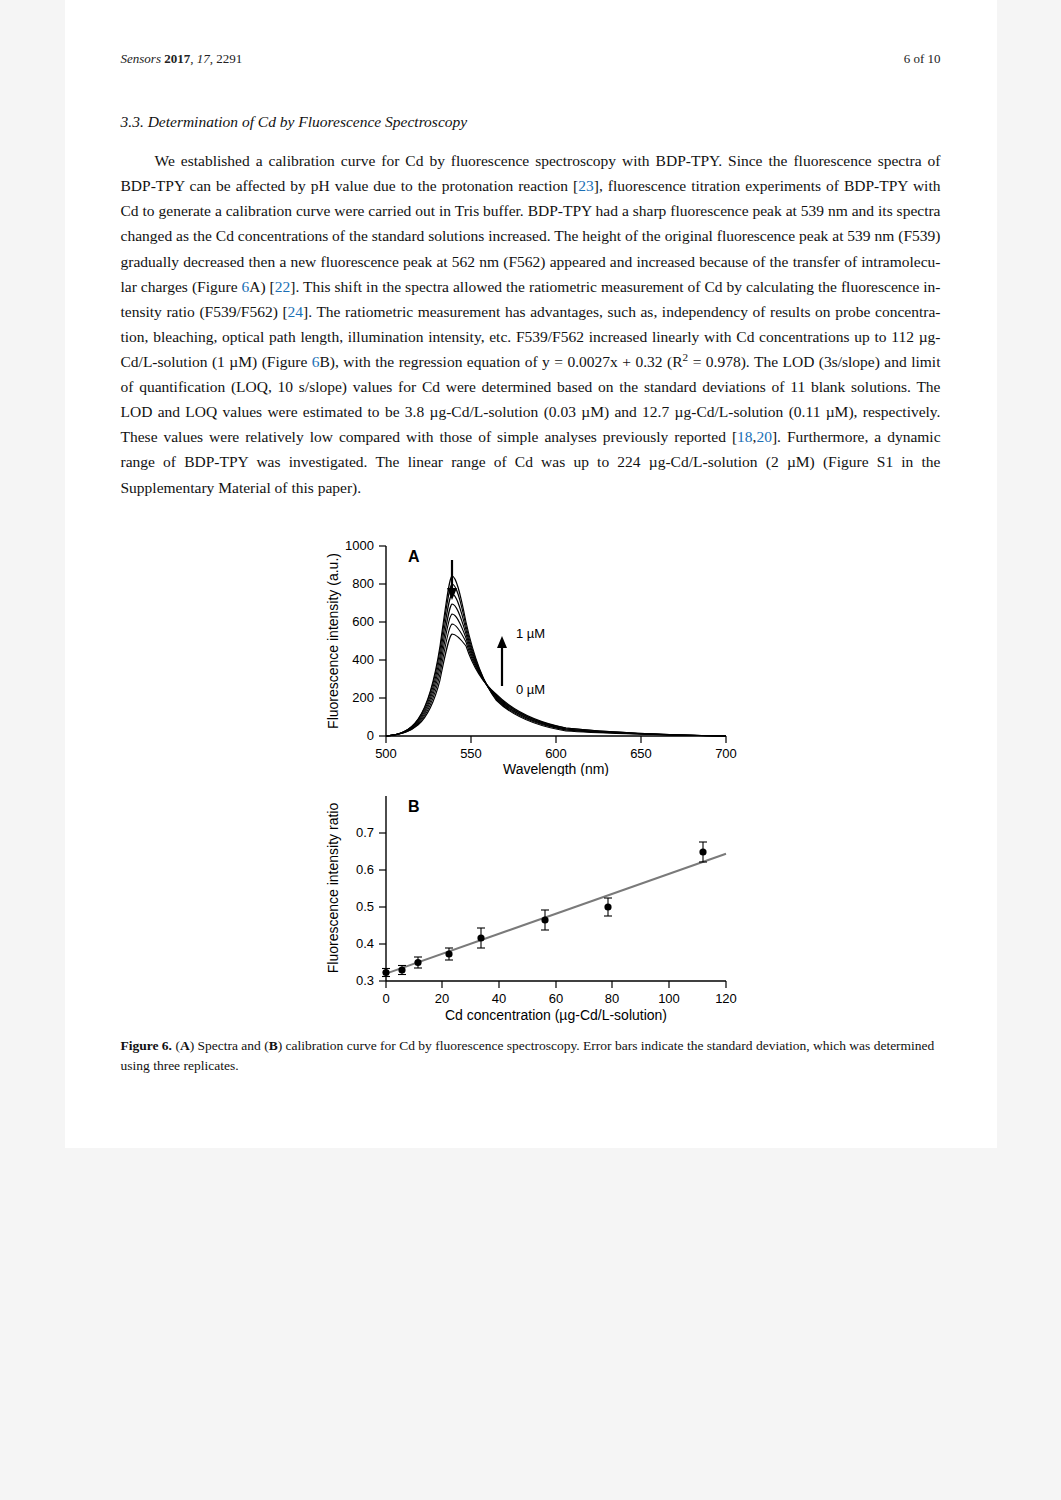Sensors 2017, 17, 2291
6 of 10
3.3. Determination of Cd by Fluorescence Spectroscopy
We established a calibration curve for Cd by fluorescence spectroscopy with BDP-TPY. Since the fluorescence spectra of BDP-TPY can be affected by pH value due to the protonation reaction [23], fluorescence titration experiments of BDP-TPY with Cd to generate a calibration curve were carried out in Tris buffer. BDP-TPY had a sharp fluorescence peak at 539 nm and its spectra changed as the Cd concentrations of the standard solutions increased. The height of the original fluorescence peak at 539 nm (F539) gradually decreased then a new fluorescence peak at 562 nm (F562) appeared and increased because of the transfer of intramolecular charges (Figure 6 A) [22]. This shift in the spectra allowed the ratiometric measurement of Cd by calculating the fluorescence intensity ratio (F539/F562) [24]. The ratiometric measurement has advantages, such as, independency of results on probe concentration, bleaching, optical path length, illumination intensity, etc. F539/F562 increased linearly with Cd concentrations up to 112 µg-Cd/L-solution (1 µM) (Figure 6 B), with the regression equation of y = 0.0027x + 0.32 (R2 = 0.978). The LOD (3s/slope) and limit of quantification (LOQ, 10 s/slope) values for Cd were determined based on the standard deviations of 11 blank solutions. The LOD and LOQ values were estimated to be 3.8 µg-Cd/L-solution (0.03 µM) and 12.7 µg-Cd/L-solution (0.11 µM), respectively. These values were relatively low compared with those of simple analyses previously reported [18,20]. Furthermore, a dynamic range of BDP-TPY was investigated. The linear range of Cd was up to 224 µg-Cd/L-solution (2 µM) (Figure S1 in the Supplementary Material of this paper).
0 200 400 600 800 1000 500 550 600 650 700 Wavelength (nm) Fluorescence intensity (a.u.) A 1 µM 0 µM 0.3 0.4 0.5 0.6 0.7 0 20 40 60 80 100 120 Cd concentration (µg-Cd/L-solution) Fluorescence intensity ratio B
Figure 6. (A) Spectra and (B) calibration curve for Cd by fluorescence spectroscopy. Error bars indicate the standard deviation, which was determined using three replicates.